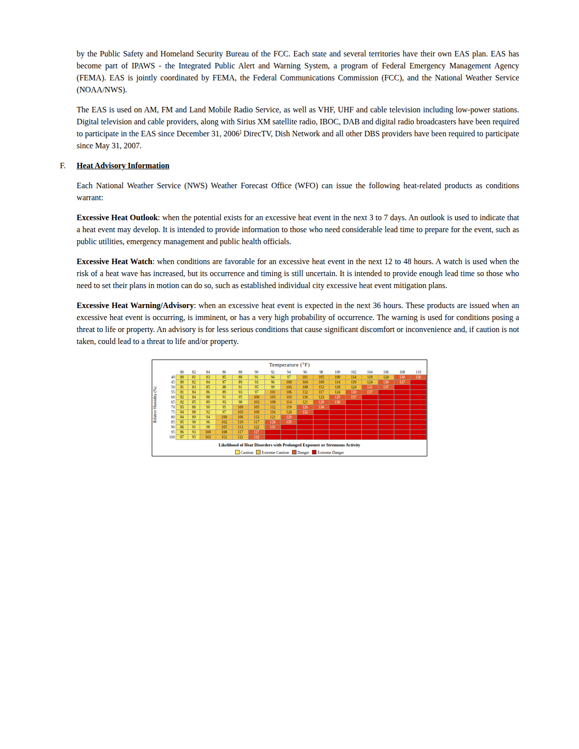by the Public Safety and Homeland Security Bureau of the FCC. Each state and several territories have their own EAS plan. EAS has become part of IPAWS - the Integrated Public Alert and Warning System, a program of Federal Emergency Management Agency (FEMA). EAS is jointly coordinated by FEMA, the Federal Communications Commission (FCC), and the National Weather Service (NOAA/NWS).
The EAS is used on AM, FM and Land Mobile Radio Service, as well as VHF, UHF and cable television including low-power stations. Digital television and cable providers, along with Sirius XM satellite radio, IBOC, DAB and digital radio broadcasters have been required to participate in the EAS since December 31, 2006] DirecTV, Dish Network and all other DBS providers have been required to participate since May 31, 2007.
F. Heat Advisory Information
Each National Weather Service (NWS) Weather Forecast Office (WFO) can issue the following heat-related products as conditions warrant:
Excessive Heat Outlook: when the potential exists for an excessive heat event in the next 3 to 7 days. An outlook is used to indicate that a heat event may develop. It is intended to provide information to those who need considerable lead time to prepare for the event, such as public utilities, emergency management and public health officials.
Excessive Heat Watch: when conditions are favorable for an excessive heat event in the next 12 to 48 hours. A watch is used when the risk of a heat wave has increased, but its occurrence and timing is still uncertain. It is intended to provide enough lead time so those who need to set their plans in motion can do so, such as established individual city excessive heat event mitigation plans.
Excessive Heat Warning/Advisory: when an excessive heat event is expected in the next 36 hours. These products are issued when an excessive heat event is occurring, is imminent, or has a very high probability of occurrence. The warning is used for conditions posing a threat to life or property. An advisory is for less serious conditions that cause significant discomfort or inconvenience and, if caution is not taken, could lead to a threat to life and/or property.
Temperature (°F)
Relative Humidity (%)
| | 80 | 82 | 84 | 86 | 88 | 90 | 92 | 94 | 96 | 98 | 100 | 102 | 104 | 106 | 108 | 110 |
| --- | --- | --- | --- | --- | --- | --- | --- | --- | --- | --- | --- | --- | --- | --- | --- | --- |
| 40 | 80 | 81 | 83 | 85 | 88 | 91 | 94 | 97 | 101 | 105 | 109 | 114 | 119 | 124 | 130 | 136 |
| 45 | 80 | 82 | 84 | 87 | 89 | 93 | 96 | 100 | 104 | 109 | 114 | 119 | 124 | 130 | 137 | |
| 50 | 81 | 83 | 85 | 88 | 91 | 95 | 99 | 103 | 108 | 113 | 118 | 124 | 131 | 137 | | |
| 55 | 81 | 84 | 86 | 89 | 93 | 97 | 101 | 106 | 112 | 117 | 124 | 130 | 137 | | | |
| 60 | 82 | 84 | 88 | 91 | 95 | 100 | 105 | 110 | 116 | 123 | 129 | 137 | | | | |
| 65 | 82 | 85 | 89 | 93 | 98 | 103 | 108 | 114 | 121 | 128 | 136 | | | | | |
| 70 | 83 | 86 | 90 | 95 | 100 | 105 | 112 | 119 | 126 | 134 | | | | | | |
| 75 | 84 | 88 | 92 | 97 | 103 | 109 | 116 | 124 | 132 | | | | | | | |
| 80 | 84 | 89 | 94 | 100 | 106 | 113 | 121 | 129 | | | | | | | | |
| 85 | 85 | 90 | 96 | 102 | 110 | 117 | 126 | 135 | | | | | | | | |
| 90 | 86 | 91 | 98 | 105 | 113 | 122 | 131 | | | | | | | | | |
| 95 | 86 | 93 | 100 | 108 | 117 | 127 | | | | | | | | | | |
| 100 | 87 | 95 | 103 | 112 | 121 | 132 | | | | | | | | | | |
Likelihood of Heat Disorders with Prolonged Exposure or Strenuous Activity
Caution Extreme Caution Danger Extreme Danger